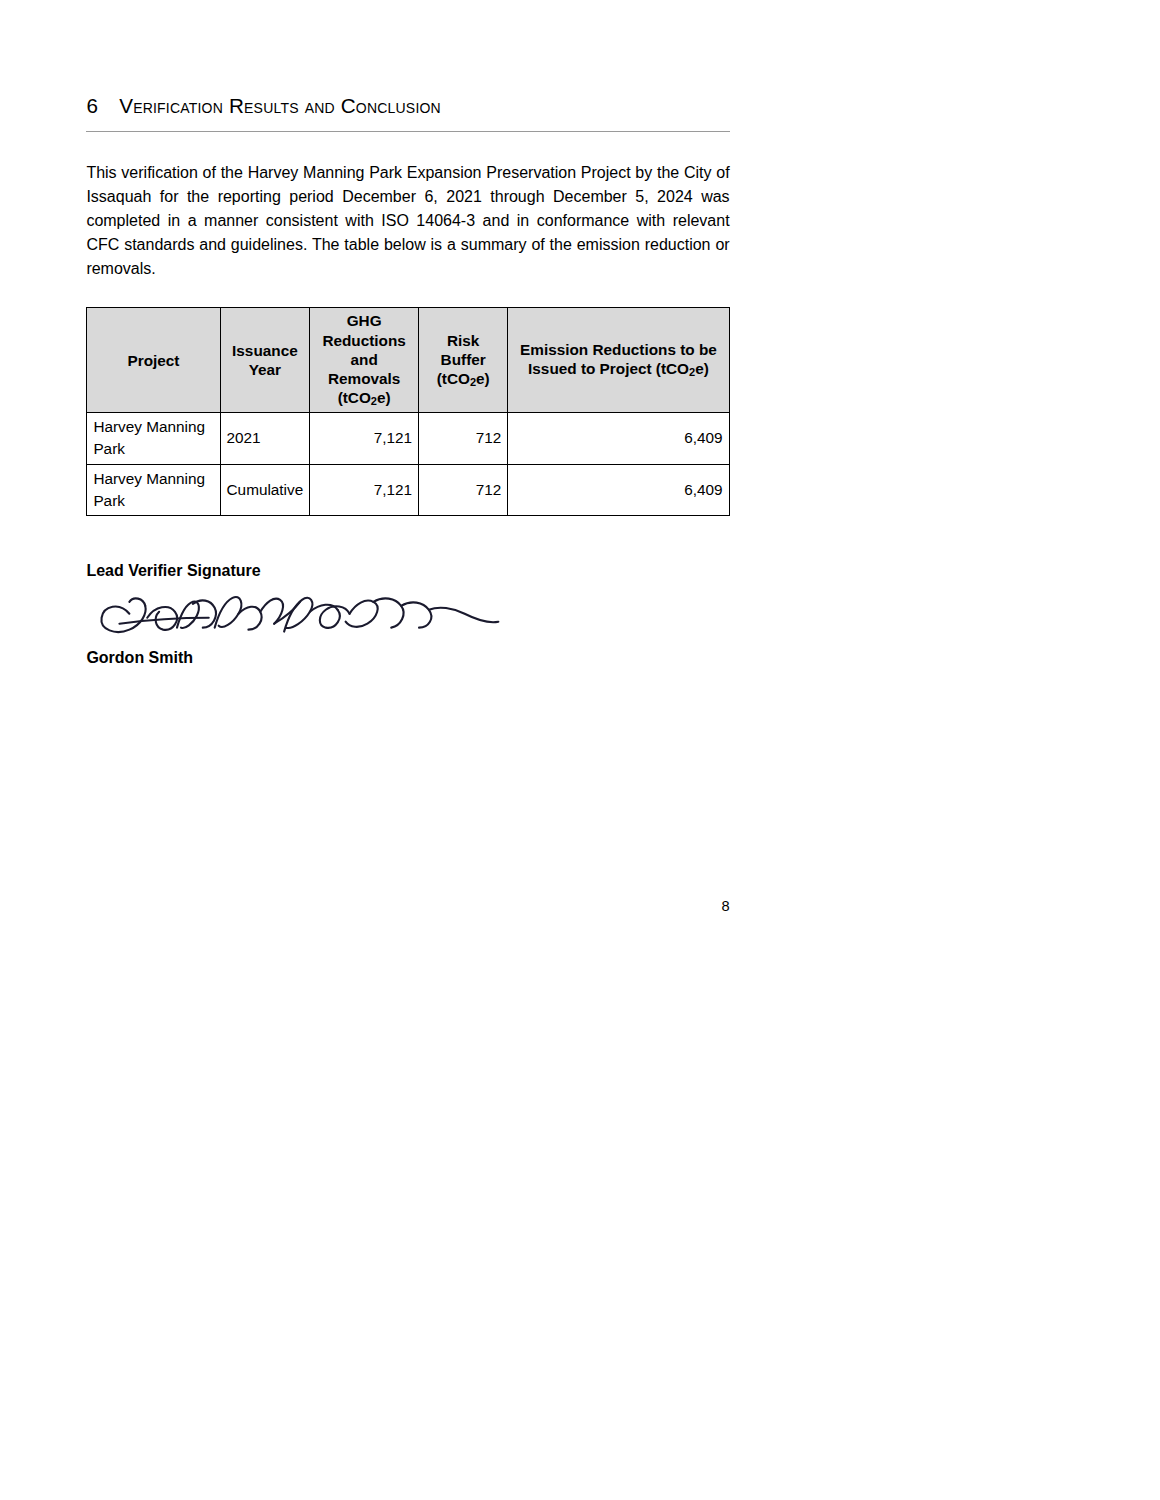6 Verification Results and Conclusion
This verification of the Harvey Manning Park Expansion Preservation Project by the City of Issaquah for the reporting period December 6, 2021 through December 5, 2024 was completed in a manner consistent with ISO 14064-3 and in conformance with relevant CFC standards and guidelines. The table below is a summary of the emission reduction or removals.
| Project | Issuance Year | GHG Reductions and Removals (tCO 2 e) | Risk Buffer (tCO 2 e) | Emission Reductions to be Issued to Project (tCO 2 e) |
| --- | --- | --- | --- | --- |
| Harvey Manning Park | 2021 | 7,121 | 712 | 6,409 |
| Harvey Manning Park | Cumulative | 7,121 | 712 | 6,409 |
Lead Verifier Signature
Gordon Smith
8